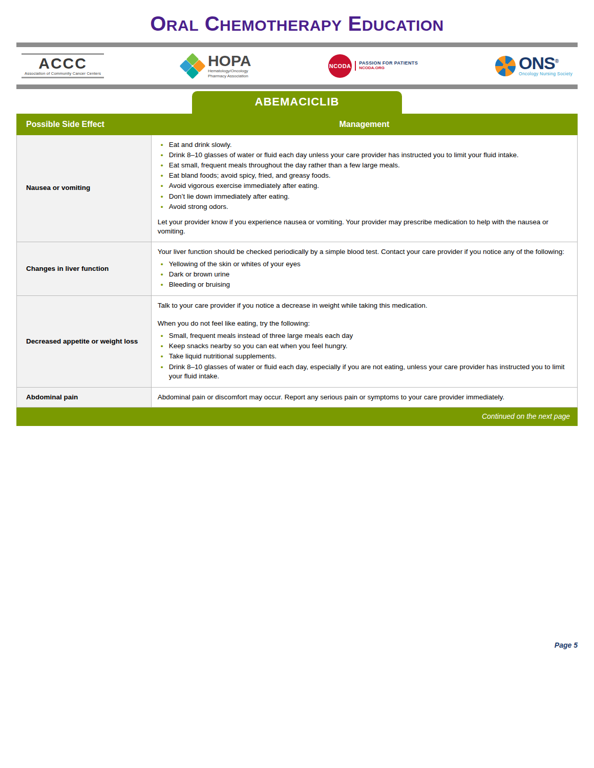ORAL CHEMOTHERAPY EDUCATION
ACCC
Association of Community Cancer Centers
HOPA
Hematology/Oncology
Pharmacy Association
NCODA
PASSION FOR PATIENTS
NCODA.ORG
ONS®
Oncology Nursing Society
ABEMACICLIB
| Possible Side Effect | Management |
| --- | --- |
| Nausea or vomiting | Eat and drink slowly. Drink 8–10 glasses of water or fluid each day unless your care provider has instructed you to limit your fluid intake. Eat small, frequent meals throughout the day rather than a few large meals. Eat bland foods; avoid spicy, fried, and greasy foods. Avoid vigorous exercise immediately after eating. Don’t lie down immediately after eating. Avoid strong odors. Let your provider know if you experience nausea or vomiting. Your provider may prescribe medication to help with the nausea or vomiting. |
| Changes in liver function | Your liver function should be checked periodically by a simple blood test. Contact your care provider if you notice any of the following: Yellowing of the skin or whites of your eyes Dark or brown urine Bleeding or bruising |
| Decreased appetite or weight loss | Talk to your care provider if you notice a decrease in weight while taking this medication. When you do not feel like eating, try the following: Small, frequent meals instead of three large meals each day Keep snacks nearby so you can eat when you feel hungry. Take liquid nutritional supplements. Drink 8–10 glasses of water or fluid each day, especially if you are not eating, unless your care provider has instructed you to limit your fluid intake. |
| Abdominal pain | Abdominal pain or discomfort may occur. Report any serious pain or symptoms to your care provider immediately. |
| Continued on the next page |
Page 5